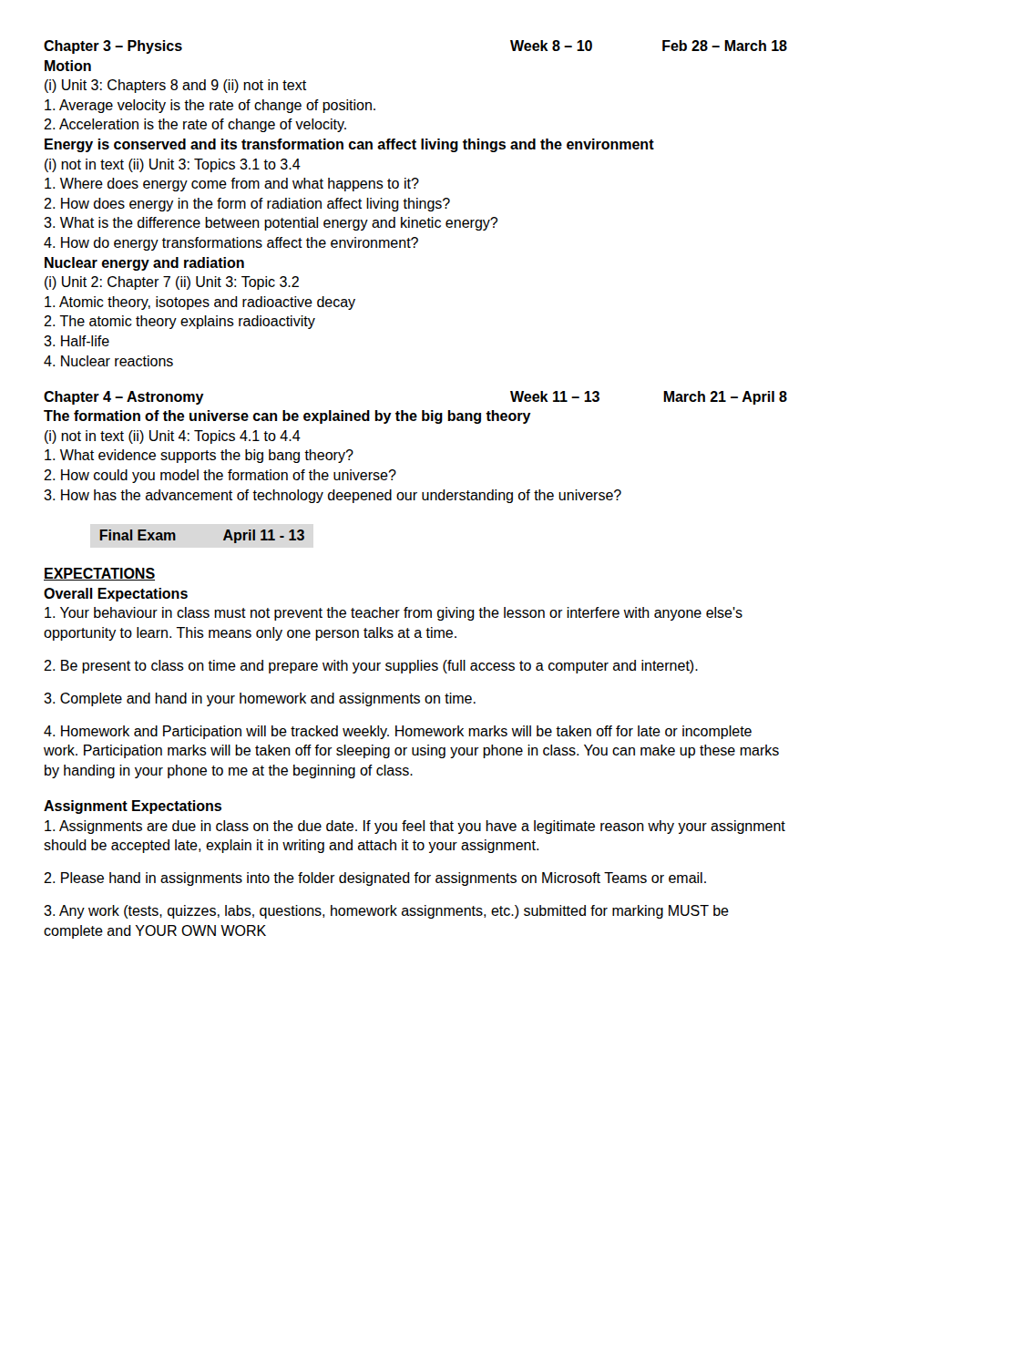Chapter 3 – Physics Week 8 – 10 Feb 28 – March 18
Motion
(i) Unit 3: Chapters 8 and 9 (ii) not in text
1. Average velocity is the rate of change of position.
2. Acceleration is the rate of change of velocity.
Energy is conserved and its transformation can affect living things and the environment
(i) not in text (ii) Unit 3: Topics 3.1 to 3.4
1. Where does energy come from and what happens to it?
2. How does energy in the form of radiation affect living things?
3. What is the difference between potential energy and kinetic energy?
4. How do energy transformations affect the environment?
Nuclear energy and radiation
(i) Unit 2: Chapter 7 (ii) Unit 3: Topic 3.2
1. Atomic theory, isotopes and radioactive decay
2. The atomic theory explains radioactivity
3. Half-life
4. Nuclear reactions
Chapter 4 – Astronomy Week 11 – 13 March 21 – April 8
The formation of the universe can be explained by the big bang theory
(i) not in text (ii) Unit 4: Topics 4.1 to 4.4
1. What evidence supports the big bang theory?
2. How could you model the formation of the universe?
3. How has the advancement of technology deepened our understanding of the universe?
Final Exam April 11 - 13
EXPECTATIONS
Overall Expectations
1. Your behaviour in class must not prevent the teacher from giving the lesson or interfere with anyone else's opportunity to learn. This means only one person talks at a time.
2. Be present to class on time and prepare with your supplies (full access to a computer and internet).
3. Complete and hand in your homework and assignments on time.
4. Homework and Participation will be tracked weekly. Homework marks will be taken off for late or incomplete work. Participation marks will be taken off for sleeping or using your phone in class. You can make up these marks by handing in your phone to me at the beginning of class.
Assignment Expectations
1. Assignments are due in class on the due date. If you feel that you have a legitimate reason why your assignment should be accepted late, explain it in writing and attach it to your assignment.
2. Please hand in assignments into the folder designated for assignments on Microsoft Teams or email.
3. Any work (tests, quizzes, labs, questions, homework assignments, etc.) submitted for marking MUST be complete and YOUR OWN WORK